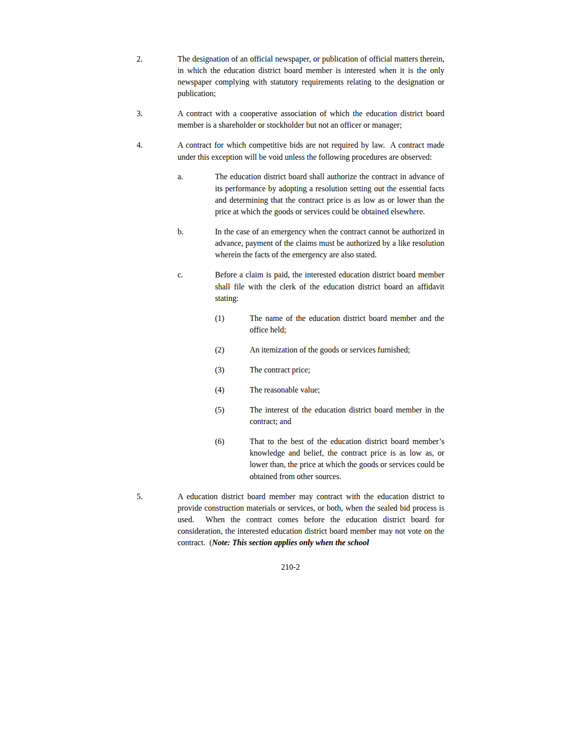2.
The designation of an official newspaper, or publication of official matters therein, in which the education district board member is interested when it is the only newspaper complying with statutory requirements relating to the designation or publication;
3.
A contract with a cooperative association of which the education district board member is a shareholder or stockholder but not an officer or manager;
4.
A contract for which competitive bids are not required by law. A contract made under this exception will be void unless the following procedures are observed:
a.
The education district board shall authorize the contract in advance of its performance by adopting a resolution setting out the essential facts and determining that the contract price is as low as or lower than the price at which the goods or services could be obtained elsewhere.
b.
In the case of an emergency when the contract cannot be authorized in advance, payment of the claims must be authorized by a like resolution wherein the facts of the emergency are also stated.
c.
Before a claim is paid, the interested education district board member shall file with the clerk of the education district board an affidavit stating:
(1)
The name of the education district board member and the office held;
(2)
An itemization of the goods or services furnished;
(3)
The contract price;
(4)
The reasonable value;
(5)
The interest of the education district board member in the contract; and
(6)
That to the best of the education district board member’s knowledge and belief, the contract price is as low as, or lower than, the price at which the goods or services could be obtained from other sources.
5.
A education district board member may contract with the education district to provide construction materials or services, or both, when the sealed bid process is used. When the contract comes before the education district board for consideration, the interested education district board member may not vote on the contract. (Note: This section applies only when the school
210-2